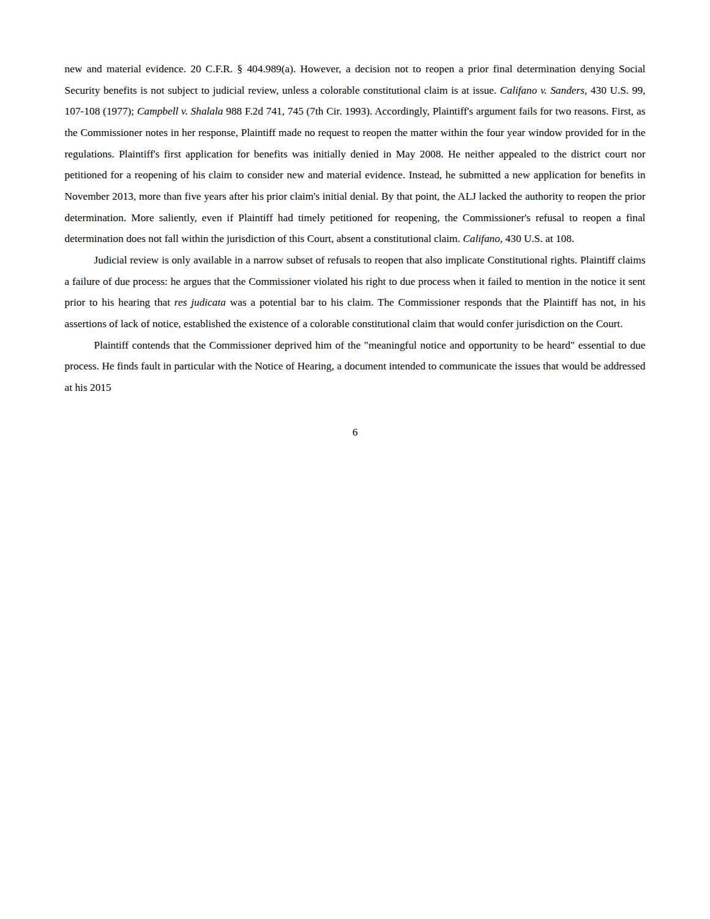new and material evidence. 20 C.F.R. § 404.989(a). However, a decision not to reopen a prior final determination denying Social Security benefits is not subject to judicial review, unless a colorable constitutional claim is at issue. Califano v. Sanders, 430 U.S. 99, 107-108 (1977); Campbell v. Shalala 988 F.2d 741, 745 (7th Cir. 1993). Accordingly, Plaintiff's argument fails for two reasons. First, as the Commissioner notes in her response, Plaintiff made no request to reopen the matter within the four year window provided for in the regulations. Plaintiff's first application for benefits was initially denied in May 2008. He neither appealed to the district court nor petitioned for a reopening of his claim to consider new and material evidence. Instead, he submitted a new application for benefits in November 2013, more than five years after his prior claim's initial denial. By that point, the ALJ lacked the authority to reopen the prior determination. More saliently, even if Plaintiff had timely petitioned for reopening, the Commissioner's refusal to reopen a final determination does not fall within the jurisdiction of this Court, absent a constitutional claim. Califano, 430 U.S. at 108.
Judicial review is only available in a narrow subset of refusals to reopen that also implicate Constitutional rights. Plaintiff claims a failure of due process: he argues that the Commissioner violated his right to due process when it failed to mention in the notice it sent prior to his hearing that res judicata was a potential bar to his claim. The Commissioner responds that the Plaintiff has not, in his assertions of lack of notice, established the existence of a colorable constitutional claim that would confer jurisdiction on the Court.
Plaintiff contends that the Commissioner deprived him of the "meaningful notice and opportunity to be heard" essential to due process. He finds fault in particular with the Notice of Hearing, a document intended to communicate the issues that would be addressed at his 2015
6